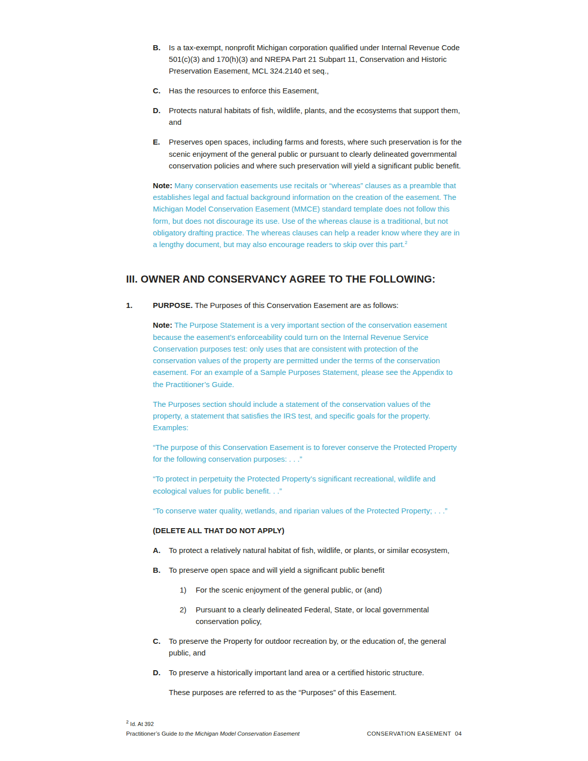B. Is a tax-exempt, nonprofit Michigan corporation qualified under Internal Revenue Code 501(c)(3) and 170(h)(3) and NREPA Part 21 Subpart 11, Conservation and Historic Preservation Easement, MCL 324.2140 et seq.,
C. Has the resources to enforce this Easement,
D. Protects natural habitats of fish, wildlife, plants, and the ecosystems that support them, and
E. Preserves open spaces, including farms and forests, where such preservation is for the scenic enjoyment of the general public or pursuant to clearly delineated governmental conservation policies and where such preservation will yield a significant public benefit.
Note: Many conservation easements use recitals or “whereas” clauses as a preamble that establishes legal and factual background information on the creation of the easement. The Michigan Model Conservation Easement (MMCE) standard template does not follow this form, but does not discourage its use. Use of the whereas clause is a traditional, but not obligatory drafting practice. The whereas clauses can help a reader know where they are in a lengthy document, but may also encourage readers to skip over this part.2
III. OWNER AND CONSERVANCY AGREE TO THE FOLLOWING:
1.
PURPOSE. The Purposes of this Conservation Easement are as follows:
Note: The Purpose Statement is a very important section of the conservation easement because the easement’s enforceability could turn on the Internal Revenue Service Conservation purposes test: only uses that are consistent with protection of the conservation values of the property are permitted under the terms of the conservation easement. For an example of a Sample Purposes Statement, please see the Appendix to the Practitioner’s Guide.
The Purposes section should include a statement of the conservation values of the property, a statement that satisfies the IRS test, and specific goals for the property. Examples:
“The purpose of this Conservation Easement is to forever conserve the Protected Property for the following conservation purposes: . . .”
“To protect in perpetuity the Protected Property’s significant recreational, wildlife and ecological values for public benefit. . .”
“To conserve water quality, wetlands, and riparian values of the Protected Property; . . .”
(DELETE ALL THAT DO NOT APPLY)
A. To protect a relatively natural habitat of fish, wildlife, or plants, or similar ecosystem,
B. To preserve open space and will yield a significant public benefit
1) For the scenic enjoyment of the general public, or (and)
2) Pursuant to a clearly delineated Federal, State, or local governmental conservation policy,
C. To preserve the Property for outdoor recreation by, or the education of, the general public, and
D. To preserve a historically important land area or a certified historic structure.
These purposes are referred to as the “Purposes” of this Easement.
2 Id. At 392
Practitioner’s Guide to the Michigan Model Conservation Easement
CONSERVATION EASEMENT 04